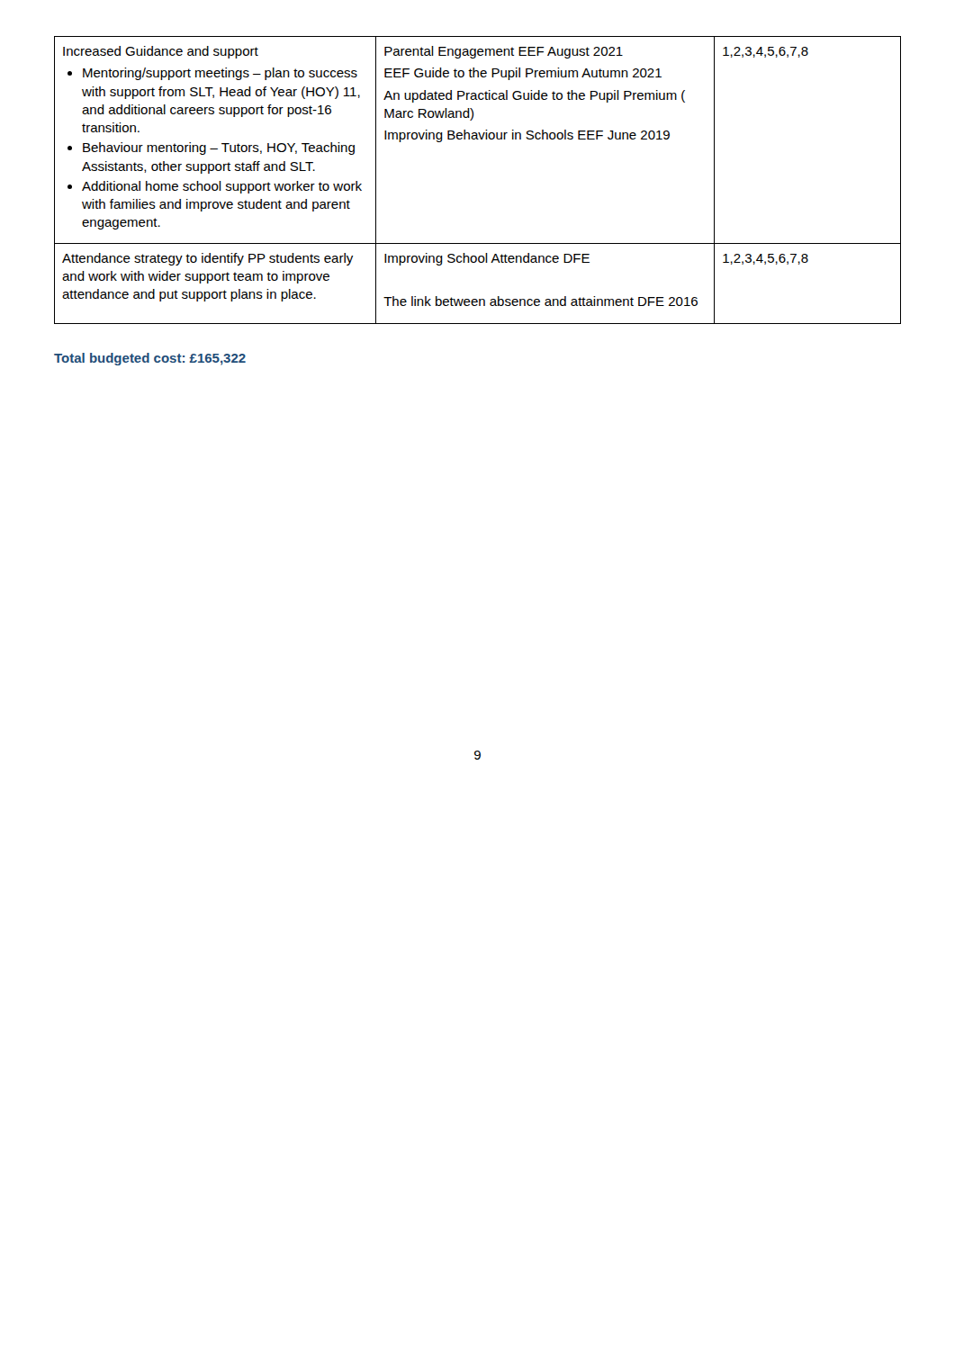| Increased Guidance and support Mentoring/support meetings – plan to success with support from SLT, Head of Year (HOY) 11, and additional careers support for post-16 transition. Behaviour mentoring – Tutors, HOY, Teaching Assistants, other support staff and SLT. Additional home school support worker to work with families and improve student and parent engagement. | Parental Engagement EEF August 2021 EEF Guide to the Pupil Premium Autumn 2021 An updated Practical Guide to the Pupil Premium ( Marc Rowland) Improving Behaviour in Schools EEF June 2019 | 1,2,3,4,5,6,7,8 |
| Attendance strategy to identify PP students early and work with wider support team to improve attendance and put support plans in place. | Improving School Attendance DFE The link between absence and attainment DFE 2016 | 1,2,3,4,5,6,7,8 |
Total budgeted cost: £165,322
9